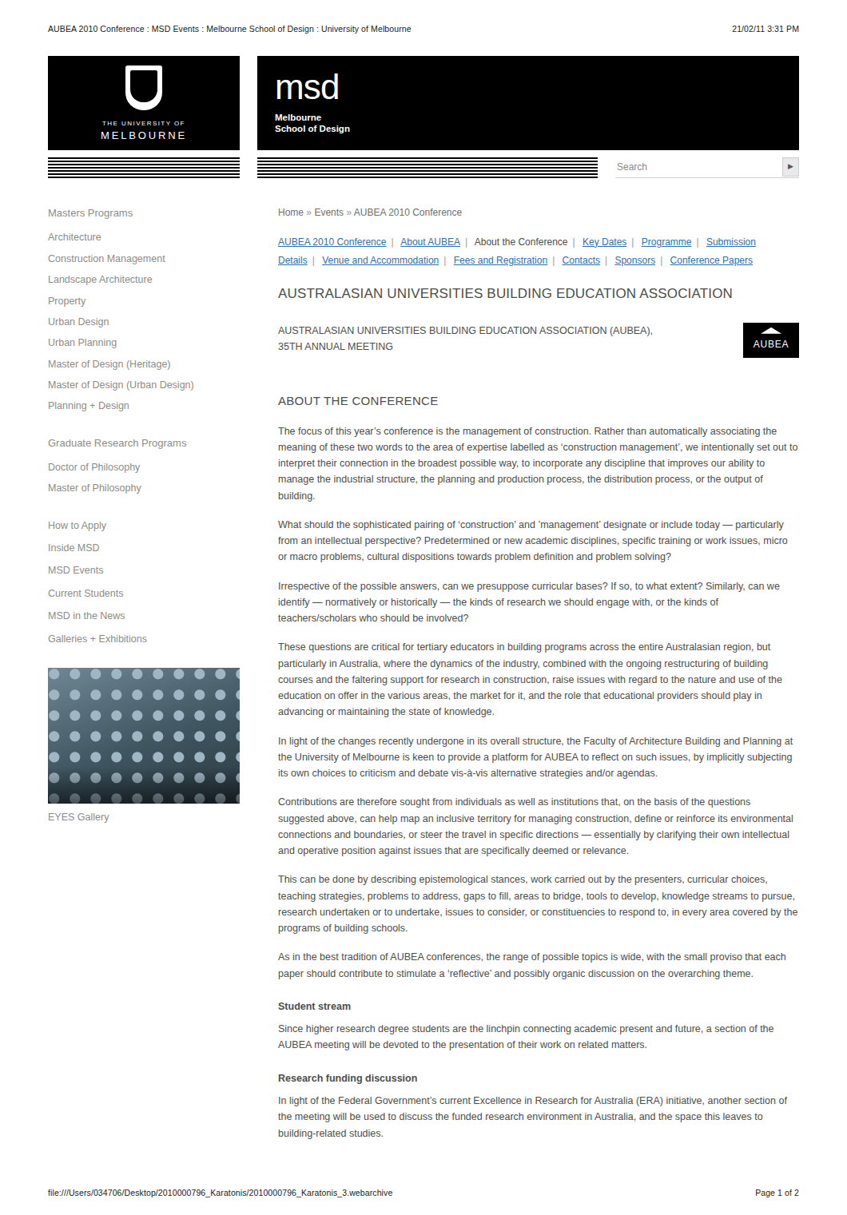AUBEA 2010 Conference : MSD Events : Melbourne School of Design : University of Melbourne 21/02/11 3:31 PM
THE UNIVERSITY OF MELBOURNE
msd
Melbourne
School of Design
▶
Masters Programs
Architecture
Construction Management
Landscape Architecture
Property
Urban Design
Urban Planning
Master of Design (Heritage)
Master of Design (Urban Design)
Planning + Design
Graduate Research Programs
Doctor of Philosophy
Master of Philosophy
How to Apply
Inside MSD
MSD Events
Current Students
MSD in the News
Galleries + Exhibitions
EYES Gallery
Home » Events » AUBEA 2010 Conference
AUBEA 2010 Conference| About AUBEA| About the Conference| Key Dates| Programme| Submission Details| Venue and Accommodation| Fees and Registration| Contacts| Sponsors| Conference Papers
AUSTRALASIAN UNIVERSITIES BUILDING EDUCATION ASSOCIATION
AUSTRALASIAN UNIVERSITIES BUILDING EDUCATION ASSOCIATION (AUBEA),
35TH ANNUAL MEETING
AUBEA
ABOUT THE CONFERENCE
The focus of this year’s conference is the management of construction. Rather than automatically associating the meaning of these two words to the area of expertise labelled as ‘construction management’, we intentionally set out to interpret their connection in the broadest possible way, to incorporate any discipline that improves our ability to manage the industrial structure, the planning and production process, the distribution process, or the output of building.
What should the sophisticated pairing of ‘construction’ and ’management’ designate or include today — particularly from an intellectual perspective? Predetermined or new academic disciplines, specific training or work issues, micro or macro problems, cultural dispositions towards problem definition and problem solving?
Irrespective of the possible answers, can we presuppose curricular bases? If so, to what extent? Similarly, can we identify — normatively or historically — the kinds of research we should engage with, or the kinds of teachers/scholars who should be involved?
These questions are critical for tertiary educators in building programs across the entire Australasian region, but particularly in Australia, where the dynamics of the industry, combined with the ongoing restructuring of building courses and the faltering support for research in construction, raise issues with regard to the nature and use of the education on offer in the various areas, the market for it, and the role that educational providers should play in advancing or maintaining the state of knowledge.
In light of the changes recently undergone in its overall structure, the Faculty of Architecture Building and Planning at the University of Melbourne is keen to provide a platform for AUBEA to reflect on such issues, by implicitly subjecting its own choices to criticism and debate vis-à-vis alternative strategies and/or agendas.
Contributions are therefore sought from individuals as well as institutions that, on the basis of the questions suggested above, can help map an inclusive territory for managing construction, define or reinforce its environmental connections and boundaries, or steer the travel in specific directions — essentially by clarifying their own intellectual and operative position against issues that are specifically deemed or relevance.
This can be done by describing epistemological stances, work carried out by the presenters, curricular choices, teaching strategies, problems to address, gaps to fill, areas to bridge, tools to develop, knowledge streams to pursue, research undertaken or to undertake, issues to consider, or constituencies to respond to, in every area covered by the programs of building schools.
As in the best tradition of AUBEA conferences, the range of possible topics is wide, with the small proviso that each paper should contribute to stimulate a ‘reflective’ and possibly organic discussion on the overarching theme.
Student stream
Since higher research degree students are the linchpin connecting academic present and future, a section of the AUBEA meeting will be devoted to the presentation of their work on related matters.
Research funding discussion
In light of the Federal Government’s current Excellence in Research for Australia (ERA) initiative, another section of the meeting will be used to discuss the funded research environment in Australia, and the space this leaves to building-related studies.
file:///Users/034706/Desktop/2010000796_Karatonis/2010000796_Karatonis_3.webarchive Page 1 of 2